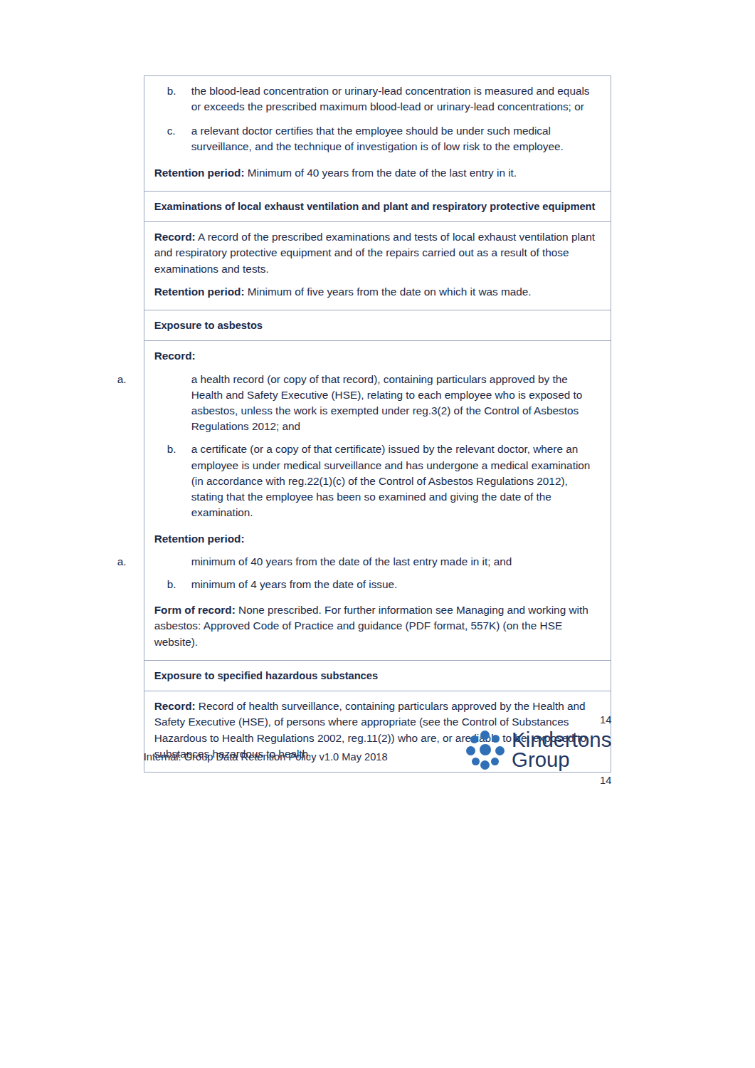b. the blood-lead concentration or urinary-lead concentration is measured and equals or exceeds the prescribed maximum blood-lead or urinary-lead concentrations; or
c. a relevant doctor certifies that the employee should be under such medical surveillance, and the technique of investigation is of low risk to the employee.
Retention period: Minimum of 40 years from the date of the last entry in it.
Examinations of local exhaust ventilation and plant and respiratory protective equipment
Record: A record of the prescribed examinations and tests of local exhaust ventilation plant and respiratory protective equipment and of the repairs carried out as a result of those examinations and tests.
Retention period: Minimum of five years from the date on which it was made.
Exposure to asbestos
Record:
a. a health record (or copy of that record), containing particulars approved by the Health and Safety Executive (HSE), relating to each employee who is exposed to asbestos, unless the work is exempted under reg.3(2) of the Control of Asbestos Regulations 2012; and
b. a certificate (or a copy of that certificate) issued by the relevant doctor, where an employee is under medical surveillance and has undergone a medical examination (in accordance with reg.22(1)(c) of the Control of Asbestos Regulations 2012), stating that the employee has been so examined and giving the date of the examination.
Retention period:
a. minimum of 40 years from the date of the last entry made in it; and
b. minimum of 4 years from the date of issue.
Form of record: None prescribed. For further information see Managing and working with asbestos: Approved Code of Practice and guidance (PDF format, 557K) (on the HSE website).
Exposure to specified hazardous substances
Record: Record of health surveillance, containing particulars approved by the Health and Safety Executive (HSE), of persons where appropriate (see the Control of Substances Hazardous to Health Regulations 2002, reg.11(2)) who are, or are liable to be, exposed to substances hazardous to health.
14
Internal: Group Data Retention Policy v1.0 May 2018
Kindertons
Group
14